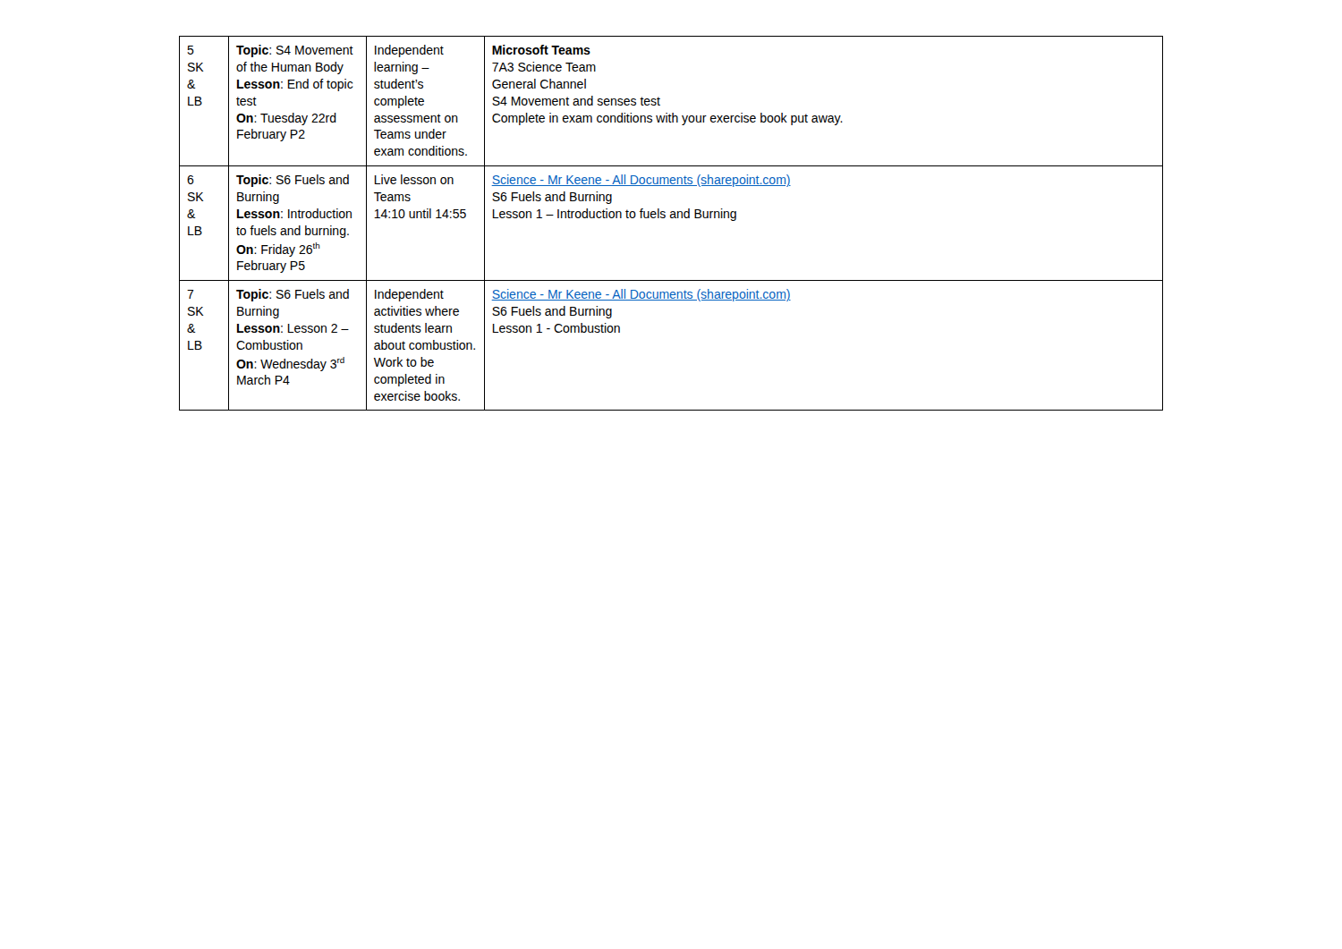| 5 SK & LB | Topic : S4 Movement of the Human Body Lesson : End of topic test On : Tuesday 22rd February P2 | Independent learning – student’s complete assessment on Teams under exam conditions. | Microsoft Teams 7A3 Science Team General Channel S4 Movement and senses test Complete in exam conditions with your exercise book put away. |
| 6 SK & LB | Topic : S6 Fuels and Burning Lesson : Introduction to fuels and burning. On : Friday 26 th February P5 | Live lesson on Teams 14:10 until 14:55 | Science - Mr Keene - All Documents (sharepoint.com) S6 Fuels and Burning Lesson 1 – Introduction to fuels and Burning |
| 7 SK & LB | Topic : S6 Fuels and Burning Lesson : Lesson 2 – Combustion On : Wednesday 3 rd March P4 | Independent activities where students learn about combustion. Work to be completed in exercise books. | Science - Mr Keene - All Documents (sharepoint.com) S6 Fuels and Burning Lesson 1 - Combustion |